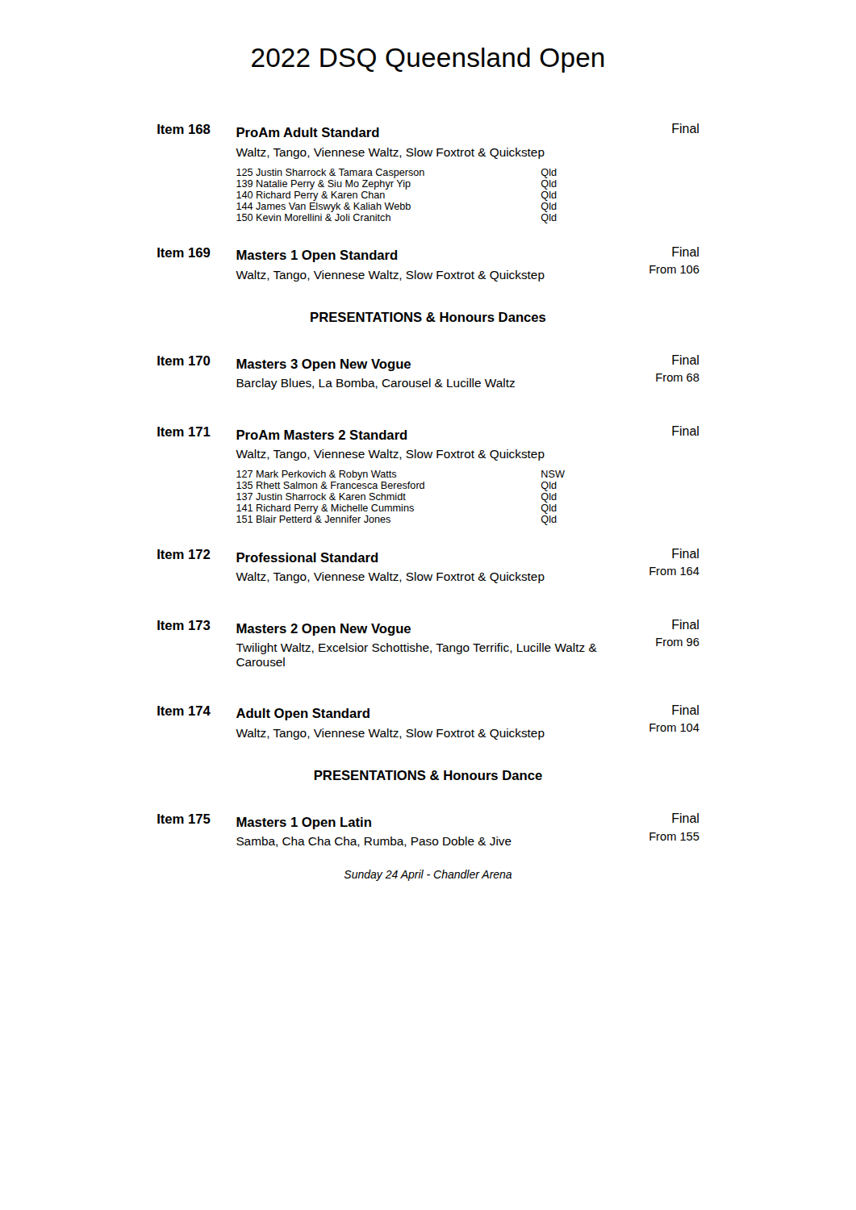2022 DSQ Queensland Open
| Item 168 | ProAm Adult Standard Waltz, Tango, Viennese Waltz, Slow Foxtrot & Quickstep / 125 Justin Sharrock & Tamara Casperson / Qld / / 139 Natalie Perry & Siu Mo Zephyr Yip / Qld / / 140 Richard Perry & Karen Chan / Qld / / 144 James Van Elswyk & Kaliah Webb / Qld / / 150 Kevin Morellini & Joli Cranitch / Qld / | Final |
| Item 169 | Masters 1 Open Standard Waltz, Tango, Viennese Waltz, Slow Foxtrot & Quickstep | Final From 106 |
PRESENTATIONS & Honours Dances
| Item 170 | Masters 3 Open New Vogue Barclay Blues, La Bomba, Carousel & Lucille Waltz | Final From 68 |
| Item 171 | ProAm Masters 2 Standard Waltz, Tango, Viennese Waltz, Slow Foxtrot & Quickstep / 127 Mark Perkovich & Robyn Watts / NSW / / 135 Rhett Salmon & Francesca Beresford / Qld / / 137 Justin Sharrock & Karen Schmidt / Qld / / 141 Richard Perry & Michelle Cummins / Qld / / 151 Blair Petterd & Jennifer Jones / Qld / | Final |
| Item 172 | Professional Standard Waltz, Tango, Viennese Waltz, Slow Foxtrot & Quickstep | Final From 164 |
| Item 173 | Masters 2 Open New Vogue Twilight Waltz, Excelsior Schottishe, Tango Terrific, Lucille Waltz & Carousel | Final From 96 |
| Item 174 | Adult Open Standard Waltz, Tango, Viennese Waltz, Slow Foxtrot & Quickstep | Final From 104 |
PRESENTATIONS & Honours Dance
| Item 175 | Masters 1 Open Latin Samba, Cha Cha Cha, Rumba, Paso Doble & Jive | Final From 155 |
Sunday 24 April - Chandler Arena